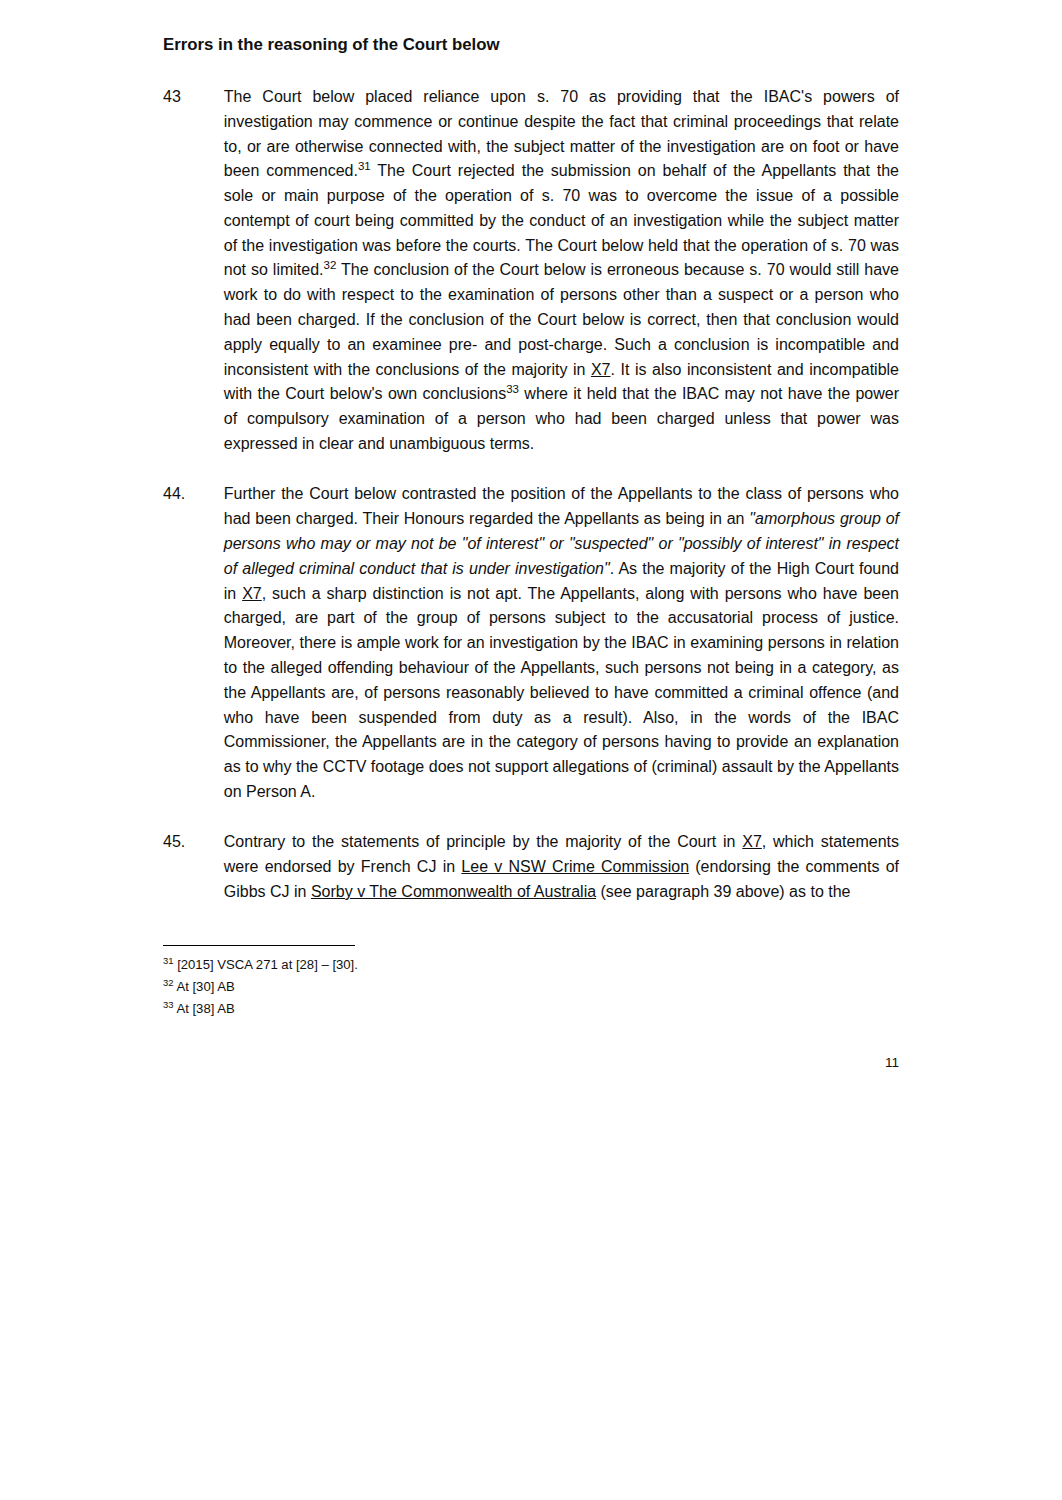Errors in the reasoning of the Court below
43 The Court below placed reliance upon s. 70 as providing that the IBAC's powers of investigation may commence or continue despite the fact that criminal proceedings that relate to, or are otherwise connected with, the subject matter of the investigation are on foot or have been commenced.31 The Court rejected the submission on behalf of the Appellants that the sole or main purpose of the operation of s. 70 was to overcome the issue of a possible contempt of court being committed by the conduct of an investigation while the subject matter of the investigation was before the courts. The Court below held that the operation of s. 70 was not so limited.32 The conclusion of the Court below is erroneous because s. 70 would still have work to do with respect to the examination of persons other than a suspect or a person who had been charged. If the conclusion of the Court below is correct, then that conclusion would apply equally to an examinee pre- and post-charge. Such a conclusion is incompatible and inconsistent with the conclusions of the majority in X7. It is also inconsistent and incompatible with the Court below's own conclusions33 where it held that the IBAC may not have the power of compulsory examination of a person who had been charged unless that power was expressed in clear and unambiguous terms.
44. Further the Court below contrasted the position of the Appellants to the class of persons who had been charged. Their Honours regarded the Appellants as being in an "amorphous group of persons who may or may not be "of interest" or "suspected" or "possibly of interest" in respect of alleged criminal conduct that is under investigation". As the majority of the High Court found in X7, such a sharp distinction is not apt. The Appellants, along with persons who have been charged, are part of the group of persons subject to the accusatorial process of justice. Moreover, there is ample work for an investigation by the IBAC in examining persons in relation to the alleged offending behaviour of the Appellants, such persons not being in a category, as the Appellants are, of persons reasonably believed to have committed a criminal offence (and who have been suspended from duty as a result). Also, in the words of the IBAC Commissioner, the Appellants are in the category of persons having to provide an explanation as to why the CCTV footage does not support allegations of (criminal) assault by the Appellants on Person A.
45. Contrary to the statements of principle by the majority of the Court in X7, which statements were endorsed by French CJ in Lee v NSW Crime Commission (endorsing the comments of Gibbs CJ in Sorby v The Commonwealth of Australia (see paragraph 39 above) as to the
31 [2015] VSCA 271 at [28] – [30].
32 At [30] AB
33 At [38] AB
11